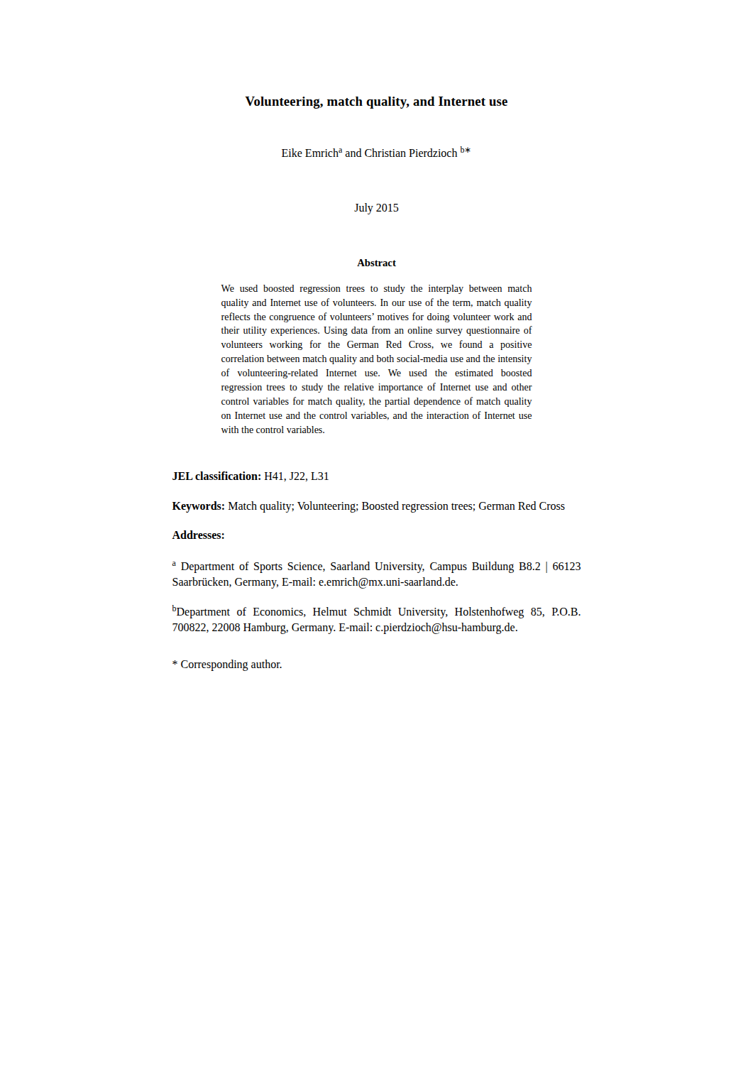Volunteering, match quality, and Internet use
Eike Emricha and Christian Pierdzioch b∗
July 2015
Abstract
We used boosted regression trees to study the interplay between match quality and Internet use of volunteers. In our use of the term, match quality reflects the congruence of volunteers’ motives for doing volunteer work and their utility experiences. Using data from an online survey questionnaire of volunteers working for the German Red Cross, we found a positive correlation between match quality and both social-media use and the intensity of volunteering-related Internet use. We used the estimated boosted regression trees to study the relative importance of Internet use and other control variables for match quality, the partial dependence of match quality on Internet use and the control variables, and the interaction of Internet use with the control variables.
JEL classification: H41, J22, L31
Keywords: Match quality; Volunteering; Boosted regression trees; German Red Cross
Addresses:
a Department of Sports Science, Saarland University, Campus Buildung B8.2 | 66123 Saarbrücken, Germany, E-mail: e.emrich@mx.uni-saarland.de.
bDepartment of Economics, Helmut Schmidt University, Holstenhofweg 85, P.O.B. 700822, 22008 Hamburg, Germany. E-mail: c.pierdzioch@hsu-hamburg.de.
* Corresponding author.